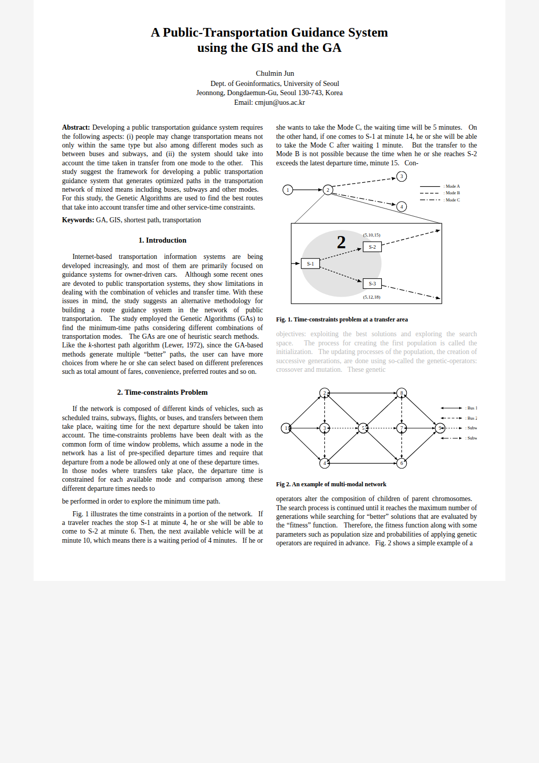A Public-Transportation Guidance System
using the GIS and the GA
Chulmin Jun
Dept. of Geoinformatics, University of Seoul
Jeonnong, Dongdaemun-Gu, Seoul 130-743, Korea
Email: cmjun@uos.ac.kr
Abstract: Developing a public transportation guidance system requires the following aspects: (i) people may change transportation means not only within the same type but also among different modes such as between buses and subways, and (ii) the system should take into account the time taken in transfer from one mode to the other. This study suggest the framework for developing a public transportation guidance system that generates optimized paths in the transportation network of mixed means including buses, subways and other modes. For this study, the Genetic Algorithms are used to find the best routes that take into account transfer time and other service-time constraints.
Keywords: GA, GIS, shortest path, transportation
1. Introduction
Internet-based transportation information systems are being developed increasingly, and most of them are primarily focused on guidance systems for owner-driven cars. Although some recent ones are devoted to public transportation systems, they show limitations in dealing with the combination of vehicles and transfer time. With these issues in mind, the study suggests an alternative methodology for building a route guidance system in the network of public transportation. The study employed the Genetic Algorithms (GAs) to find the minimum-time paths considering different combinations of transportation modes. The GAs are one of heuristic search methods. Like the k-shortest path algorithm (Lewer, 1972), since the GA-based methods generate multiple “better” paths, the user can have more choices from where he or she can select based on different preferences such as total amount of fares, convenience, preferred routes and so on.
2. Time-constraints Problem
If the network is composed of different kinds of vehicles, such as scheduled trains, subways, flights, or buses, and transfers between them take place, waiting time for the next departure should be taken into account. The time-constraints problems have been dealt with as the common form of time window problems, which assume a node in the network has a list of pre-specified departure times and require that departure from a node be allowed only at one of these departure times. In those nodes where transfers take place, the departure time is constrained for each available mode and comparison among these different departure times needs to
be performed in order to explore the minimum time path.
Fig. 1 illustrates the time constraints in a portion of the network. If a traveler reaches the stop S-1 at minute 4, he or she will be able to come to S-2 at minute 6. Then, the next available vehicle will be at minute 10, which means there is a waiting period of 4 minutes. If he or she wants to take the Mode C, the waiting time will be 5 minutes. On the other hand, if one comes to S-1 at minute 14, he or she will be able to take the Mode C after waiting 1 minute. But the transfer to the Mode B is not possible because the time when he or she reaches S-2 exceeds the latest departure time, minute 15. Con-
1 2 3 4 : Mode A : Mode B : Mode C 2 S-1 S-2 S-3 (5,10,15) (5,12,18)
Fig. 1. Time-constraints problem at a transfer area
objectives: exploiting the best solutions and exploring the search space. The process for creating the first population is called the initialization. The updating processes of the population, the creation of successive generations, are done using so-called the genetic-operators: crossover and mutation. These genetic
1 2 3 4 5 8 7 6 9 : Bus 1 : Bus 2 : Subway 1 : Subway 2
Fig 2. An example of multi-modal network
operators alter the composition of children of parent chromosomes. The search process is continued until it reaches the maximum number of generations while searching for “better” solutions that are evaluated by the “fitness” function. Therefore, the fitness function along with some parameters such as population size and probabilities of applying genetic operators are required in advance. Fig. 2 shows a simple example of a